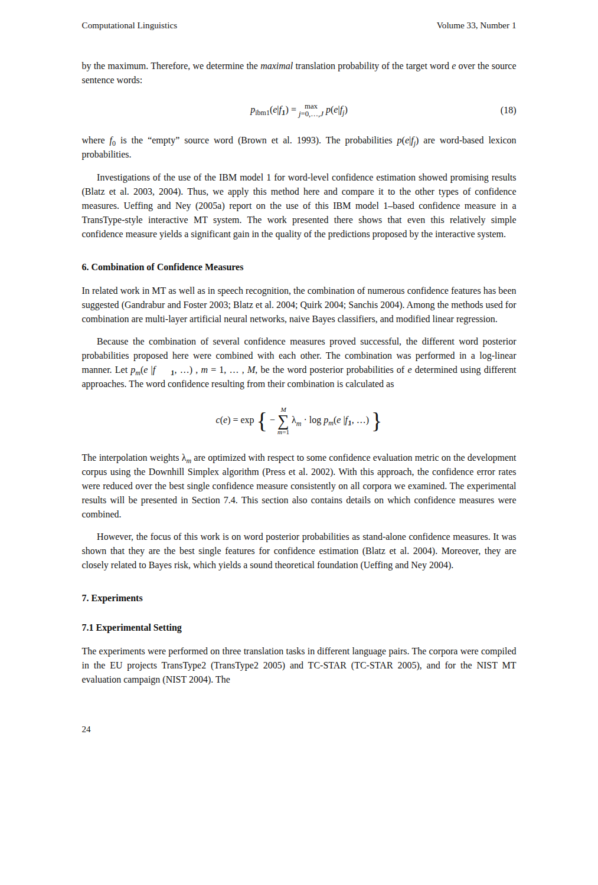Computational Linguistics Volume 33, Number 1
by the maximum. Therefore, we determine the maximal translation probability of the target word e over the source sentence words:
pibm1(e|fJ1) = max j=0,…,J p(e|fj)
(18)
where f0 is the “empty” source word (Brown et al. 1993). The probabilities p(e|fj) are word-based lexicon probabilities.
Investigations of the use of the IBM model 1 for word-level confidence estimation showed promising results (Blatz et al. 2003, 2004). Thus, we apply this method here and compare it to the other types of confidence measures. Ueffing and Ney (2005a) report on the use of this IBM model 1–based confidence measure in a TransType-style interactive MT system. The work presented there shows that even this relatively simple confidence measure yields a significant gain in the quality of the predictions proposed by the interactive system.
6. Combination of Confidence Measures
In related work in MT as well as in speech recognition, the combination of numerous confidence features has been suggested (Gandrabur and Foster 2003; Blatz et al. 2004; Quirk 2004; Sanchis 2004). Among the methods used for combination are multi-layer artificial neural networks, naive Bayes classifiers, and modified linear regression.
Because the combination of several confidence measures proved successful, the different word posterior probabilities proposed here were combined with each other. The combination was performed in a log-linear manner. Let pm(e |fJ1, …) , m = 1, … , M, be the word posterior probabilities of e determined using different approaches. The word confidence resulting from their combination is calculated as
c(e) = exp { − M∑m=1 λm · log pm(e |fJ1, …) }
The interpolation weights λm are optimized with respect to some confidence evaluation metric on the development corpus using the Downhill Simplex algorithm (Press et al. 2002). With this approach, the confidence error rates were reduced over the best single confidence measure consistently on all corpora we examined. The experimental results will be presented in Section 7.4. This section also contains details on which confidence measures were combined.
However, the focus of this work is on word posterior probabilities as stand-alone confidence measures. It was shown that they are the best single features for confidence estimation (Blatz et al. 2004). Moreover, they are closely related to Bayes risk, which yields a sound theoretical foundation (Ueffing and Ney 2004).
7. Experiments
7.1 Experimental Setting
The experiments were performed on three translation tasks in different language pairs. The corpora were compiled in the EU projects TransType2 (TransType2 2005) and TC-STAR (TC-STAR 2005), and for the NIST MT evaluation campaign (NIST 2004). The
24